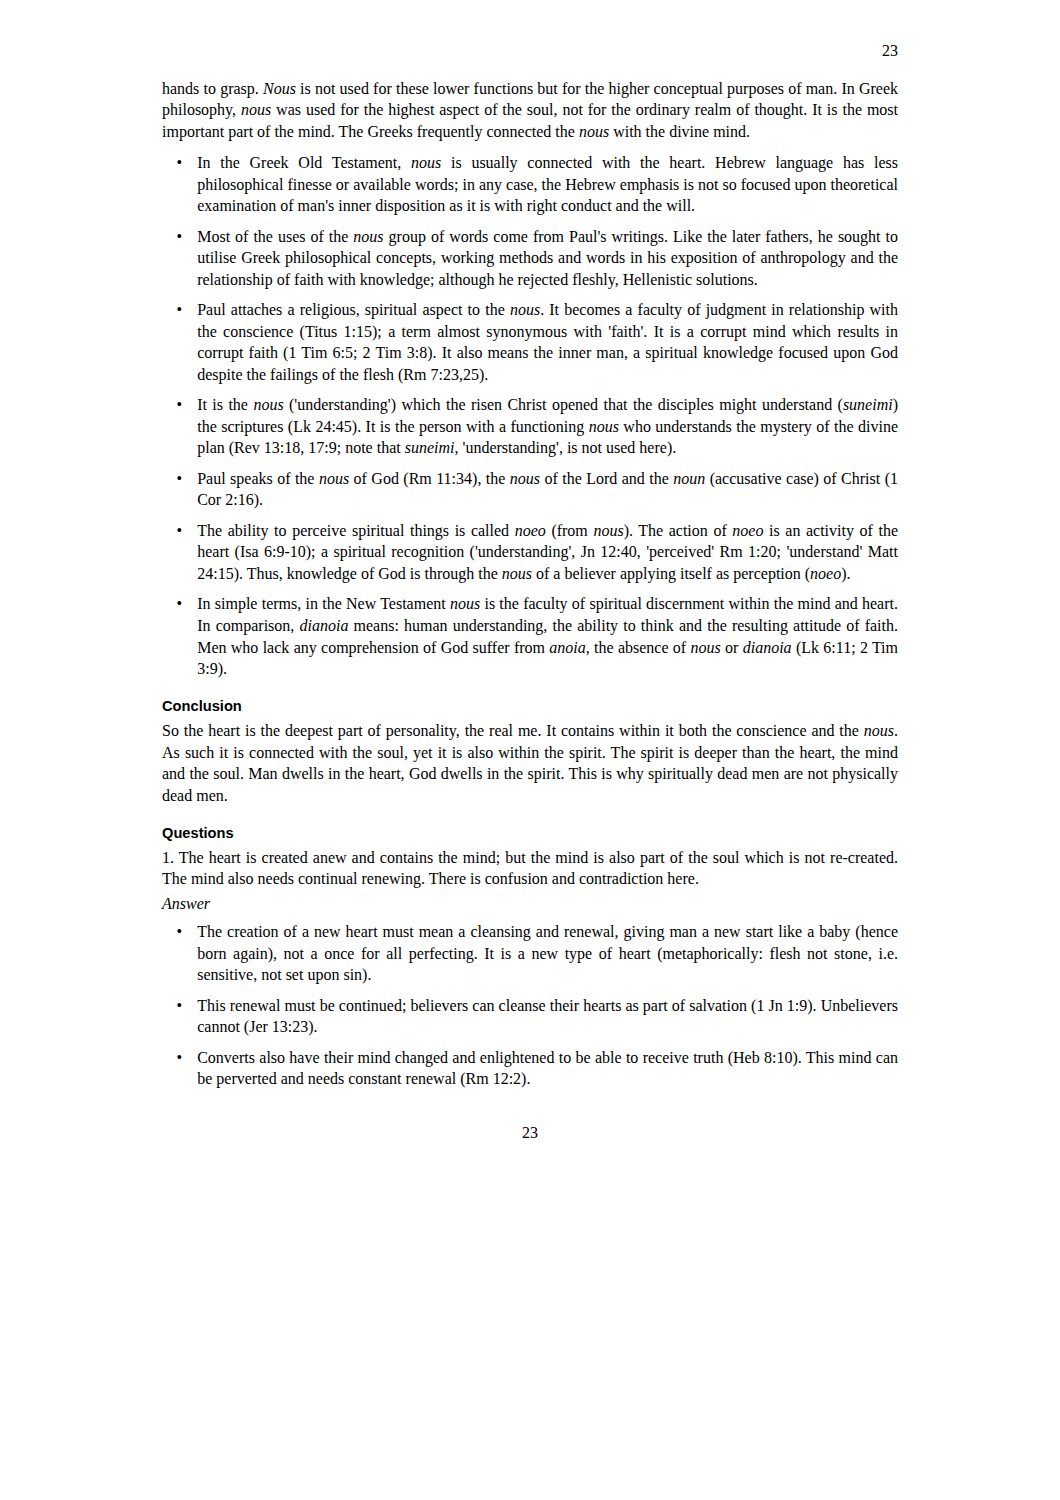23
hands to grasp. Nous is not used for these lower functions but for the higher conceptual purposes of man. In Greek philosophy, nous was used for the highest aspect of the soul, not for the ordinary realm of thought. It is the most important part of the mind. The Greeks frequently connected the nous with the divine mind.
In the Greek Old Testament, nous is usually connected with the heart. Hebrew language has less philosophical finesse or available words; in any case, the Hebrew emphasis is not so focused upon theoretical examination of man's inner disposition as it is with right conduct and the will.
Most of the uses of the nous group of words come from Paul's writings. Like the later fathers, he sought to utilise Greek philosophical concepts, working methods and words in his exposition of anthropology and the relationship of faith with knowledge; although he rejected fleshly, Hellenistic solutions.
Paul attaches a religious, spiritual aspect to the nous. It becomes a faculty of judgment in relationship with the conscience (Titus 1:15); a term almost synonymous with 'faith'. It is a corrupt mind which results in corrupt faith (1 Tim 6:5; 2 Tim 3:8). It also means the inner man, a spiritual knowledge focused upon God despite the failings of the flesh (Rm 7:23,25).
It is the nous ('understanding') which the risen Christ opened that the disciples might understand (suneimi) the scriptures (Lk 24:45). It is the person with a functioning nous who understands the mystery of the divine plan (Rev 13:18, 17:9; note that suneimi, 'understanding', is not used here).
Paul speaks of the nous of God (Rm 11:34), the nous of the Lord and the noun (accusative case) of Christ (1 Cor 2:16).
The ability to perceive spiritual things is called noeo (from nous). The action of noeo is an activity of the heart (Isa 6:9-10); a spiritual recognition ('understanding', Jn 12:40, 'perceived' Rm 1:20; 'understand' Matt 24:15). Thus, knowledge of God is through the nous of a believer applying itself as perception (noeo).
In simple terms, in the New Testament nous is the faculty of spiritual discernment within the mind and heart. In comparison, dianoia means: human understanding, the ability to think and the resulting attitude of faith. Men who lack any comprehension of God suffer from anoia, the absence of nous or dianoia (Lk 6:11; 2 Tim 3:9).
Conclusion
So the heart is the deepest part of personality, the real me. It contains within it both the conscience and the nous. As such it is connected with the soul, yet it is also within the spirit. The spirit is deeper than the heart, the mind and the soul. Man dwells in the heart, God dwells in the spirit. This is why spiritually dead men are not physically dead men.
Questions
1. The heart is created anew and contains the mind; but the mind is also part of the soul which is not re-created. The mind also needs continual renewing. There is confusion and contradiction here.
Answer
The creation of a new heart must mean a cleansing and renewal, giving man a new start like a baby (hence born again), not a once for all perfecting. It is a new type of heart (metaphorically: flesh not stone, i.e. sensitive, not set upon sin).
This renewal must be continued; believers can cleanse their hearts as part of salvation (1 Jn 1:9). Unbelievers cannot (Jer 13:23).
Converts also have their mind changed and enlightened to be able to receive truth (Heb 8:10). This mind can be perverted and needs constant renewal (Rm 12:2).
23